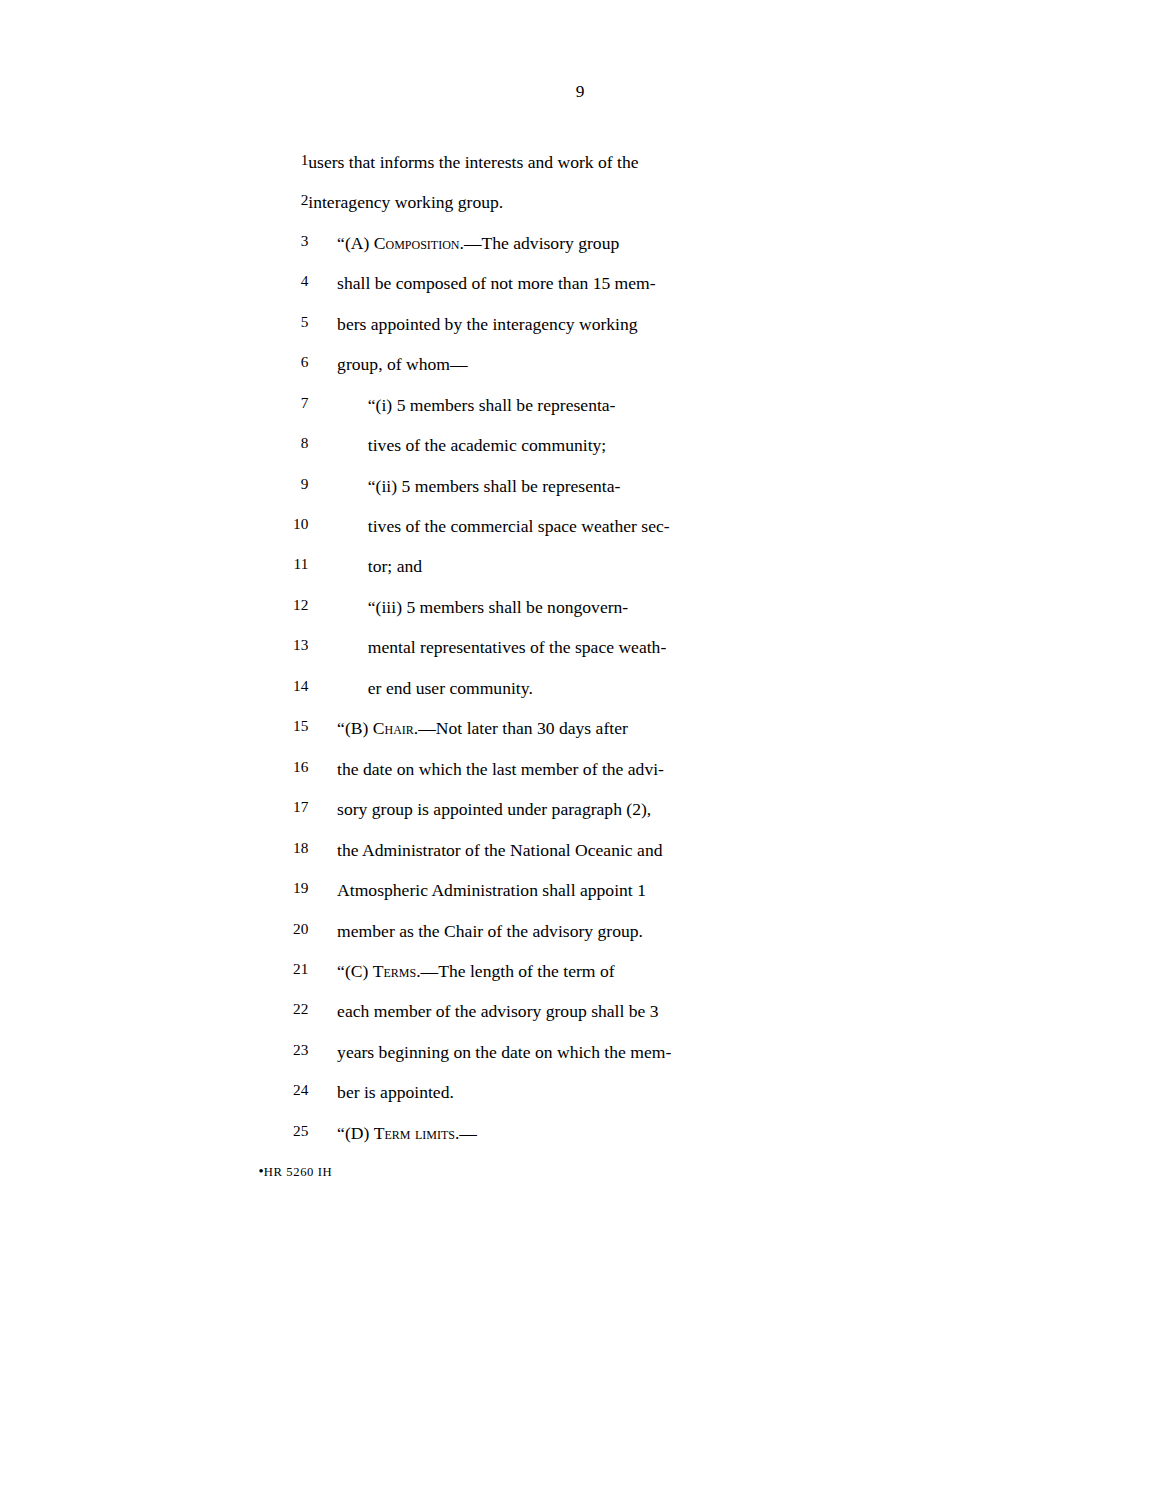9
| 1 | users that informs the interests and work of the |
| 2 | interagency working group. |
| 3 | “(A) Composition .—The advisory group |
| 4 | shall be composed of not more than 15 mem- |
| 5 | bers appointed by the interagency working |
| 6 | group, of whom— |
| 7 | “(i) 5 members shall be representa- |
| 8 | tives of the academic community; |
| 9 | “(ii) 5 members shall be representa- |
| 10 | tives of the commercial space weather sec- |
| 11 | tor; and |
| 12 | “(iii) 5 members shall be nongovern- |
| 13 | mental representatives of the space weath- |
| 14 | er end user community. |
| 15 | “(B) Chair .—Not later than 30 days after |
| 16 | the date on which the last member of the advi- |
| 17 | sory group is appointed under paragraph (2), |
| 18 | the Administrator of the National Oceanic and |
| 19 | Atmospheric Administration shall appoint 1 |
| 20 | member as the Chair of the advisory group. |
| 21 | “(C) Terms .—The length of the term of |
| 22 | each member of the advisory group shall be 3 |
| 23 | years beginning on the date on which the mem- |
| 24 | ber is appointed. |
| 25 | “(D) Term limits .— |
•HR 5260 IH